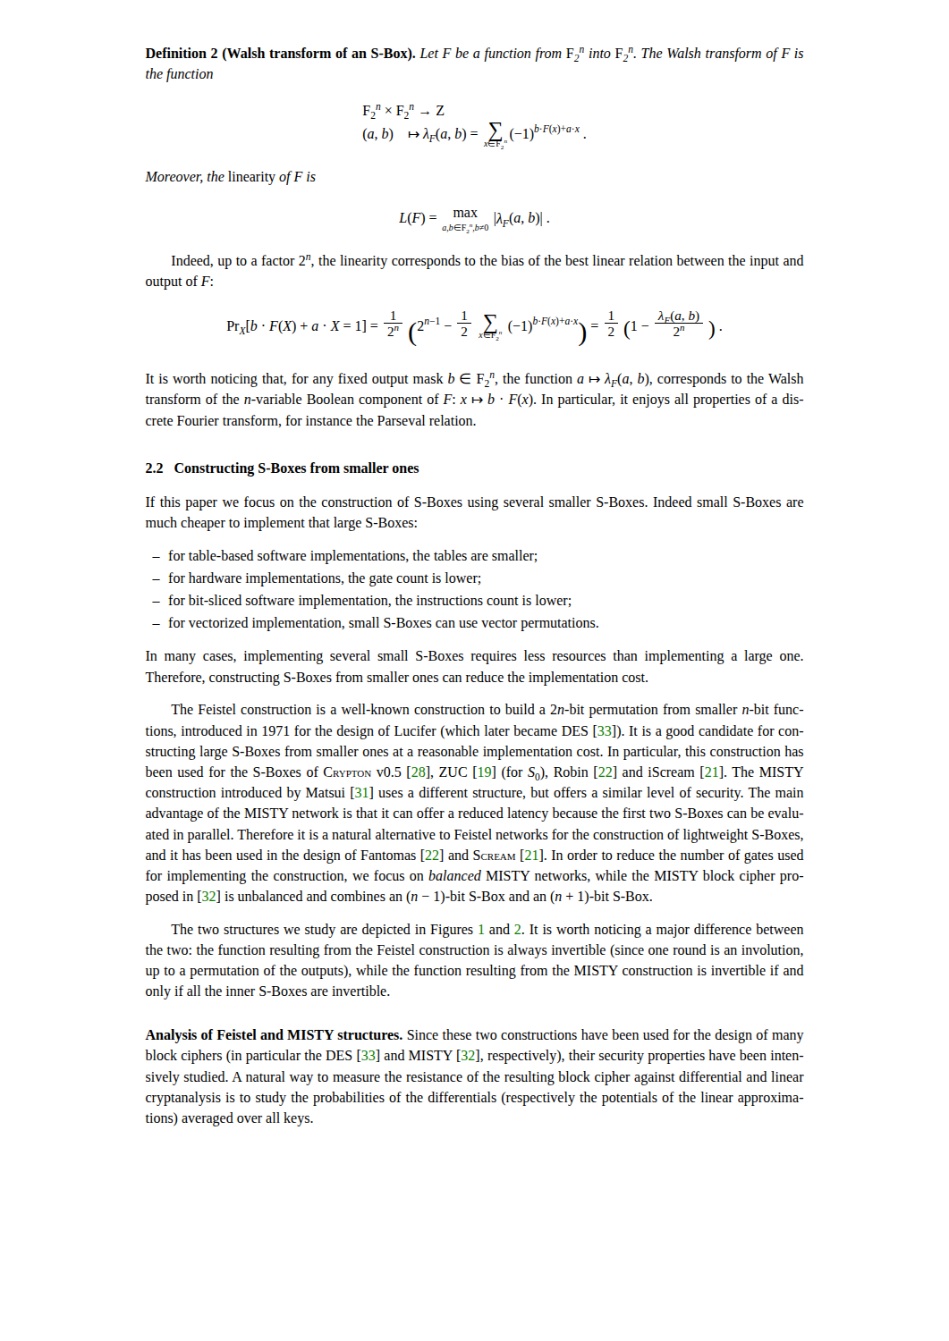Definition 2 (Walsh transform of an S-Box). Let F be a function from F2n into F2n. The Walsh transform of F is the function
F2n × F2n → Z (a, b) ↦ λF(a, b) = ∑x∈F2n(−1)b·F(x)+a·x .
Moreover, the linearity of F is
L(F) = max a,b∈F2n,b≠0 |λF(a, b)| .
Indeed, up to a factor 2n, the linearity corresponds to the bias of the best linear relation between the input and output of F:
PrX[b · F(X) + a · X = 1] = 12n (2n−1 − 12 ∑x∈F2n (−1)b·F(x)+a·x) = 12 (1 − λF(a, b) 2n ) .
It is worth noticing that, for any fixed output mask b ∈ F2n, the function a ↦ λF(a, b), corresponds to the Walsh transform of the n-variable Boolean component of F: x ↦ b · F(x). In particular, it enjoys all properties of a discrete Fourier transform, for instance the Parseval relation.
2.2 Constructing S-Boxes from smaller ones
If this paper we focus on the construction of S-Boxes using several smaller S-Boxes. Indeed small S-Boxes are much cheaper to implement that large S-Boxes:
for table-based software implementations, the tables are smaller;
for hardware implementations, the gate count is lower;
for bit-sliced software implementation, the instructions count is lower;
for vectorized implementation, small S-Boxes can use vector permutations.
In many cases, implementing several small S-Boxes requires less resources than implementing a large one. Therefore, constructing S-Boxes from smaller ones can reduce the implementation cost.
The Feistel construction is a well-known construction to build a 2n-bit permutation from smaller n-bit functions, introduced in 1971 for the design of Lucifer (which later became DES [33]). It is a good candidate for constructing large S-Boxes from smaller ones at a reasonable implementation cost. In particular, this construction has been used for the S-Boxes of Crypton v0.5 [28], ZUC [19] (for S0), Robin [22] and iScream [21]. The MISTY construction introduced by Matsui [31] uses a different structure, but offers a similar level of security. The main advantage of the MISTY network is that it can offer a reduced latency because the first two S-Boxes can be evaluated in parallel. Therefore it is a natural alternative to Feistel networks for the construction of lightweight S-Boxes, and it has been used in the design of Fantomas [22] and Scream [21]. In order to reduce the number of gates used for implementing the construction, we focus on balanced MISTY networks, while the MISTY block cipher proposed in [32] is unbalanced and combines an (n − 1)-bit S-Box and an (n + 1)-bit S-Box.
The two structures we study are depicted in Figures 1 and 2. It is worth noticing a major difference between the two: the function resulting from the Feistel construction is always invertible (since one round is an involution, up to a permutation of the outputs), while the function resulting from the MISTY construction is invertible if and only if all the inner S-Boxes are invertible.
Analysis of Feistel and MISTY structures. Since these two constructions have been used for the design of many block ciphers (in particular the DES [33] and MISTY [32], respectively), their security properties have been intensively studied. A natural way to measure the resistance of the resulting block cipher against differential and linear cryptanalysis is to study the probabilities of the differentials (respectively the potentials of the linear approximations) averaged over all keys.